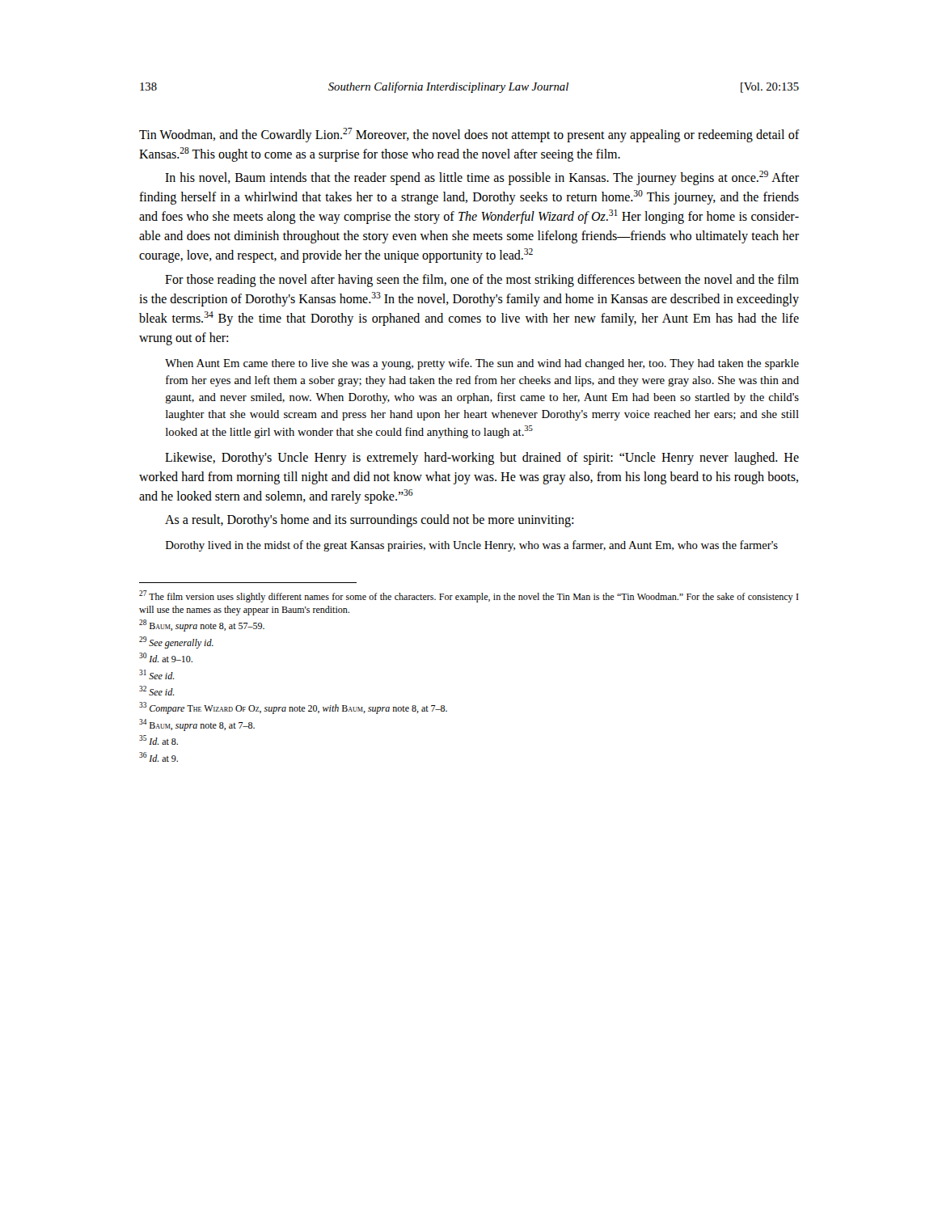138 Southern California Interdisciplinary Law Journal [Vol. 20:135
Tin Woodman, and the Cowardly Lion.27 Moreover, the novel does not attempt to present any appealing or redeeming detail of Kansas.28 This ought to come as a surprise for those who read the novel after seeing the film.
In his novel, Baum intends that the reader spend as little time as possible in Kansas. The journey begins at once.29 After finding herself in a whirlwind that takes her to a strange land, Dorothy seeks to return home.30 This journey, and the friends and foes who she meets along the way comprise the story of The Wonderful Wizard of Oz.31 Her longing for home is considerable and does not diminish throughout the story even when she meets some lifelong friends—friends who ultimately teach her courage, love, and respect, and provide her the unique opportunity to lead.32
For those reading the novel after having seen the film, one of the most striking differences between the novel and the film is the description of Dorothy's Kansas home.33 In the novel, Dorothy's family and home in Kansas are described in exceedingly bleak terms.34 By the time that Dorothy is orphaned and comes to live with her new family, her Aunt Em has had the life wrung out of her:
When Aunt Em came there to live she was a young, pretty wife. The sun and wind had changed her, too. They had taken the sparkle from her eyes and left them a sober gray; they had taken the red from her cheeks and lips, and they were gray also. She was thin and gaunt, and never smiled, now. When Dorothy, who was an orphan, first came to her, Aunt Em had been so startled by the child's laughter that she would scream and press her hand upon her heart whenever Dorothy's merry voice reached her ears; and she still looked at the little girl with wonder that she could find anything to laugh at.35
Likewise, Dorothy's Uncle Henry is extremely hard-working but drained of spirit: “Uncle Henry never laughed. He worked hard from morning till night and did not know what joy was. He was gray also, from his long beard to his rough boots, and he looked stern and solemn, and rarely spoke.”36
As a result, Dorothy's home and its surroundings could not be more uninviting:
Dorothy lived in the midst of the great Kansas prairies, with Uncle Henry, who was a farmer, and Aunt Em, who was the farmer's
The film version uses slightly different names for some of the characters. For example, in the novel the Tin Man is the “Tin Woodman.” For the sake of consistency I will use the names as they appear in Baum's rendition.
Baum, supra note 8, at 57–59.
See generally id.
Id. at 9–10.
See id.
See id.
Compare The Wizard Of Oz, supra note 20, with Baum, supra note 8, at 7–8.
Baum, supra note 8, at 7–8.
Id. at 8.
Id. at 9.